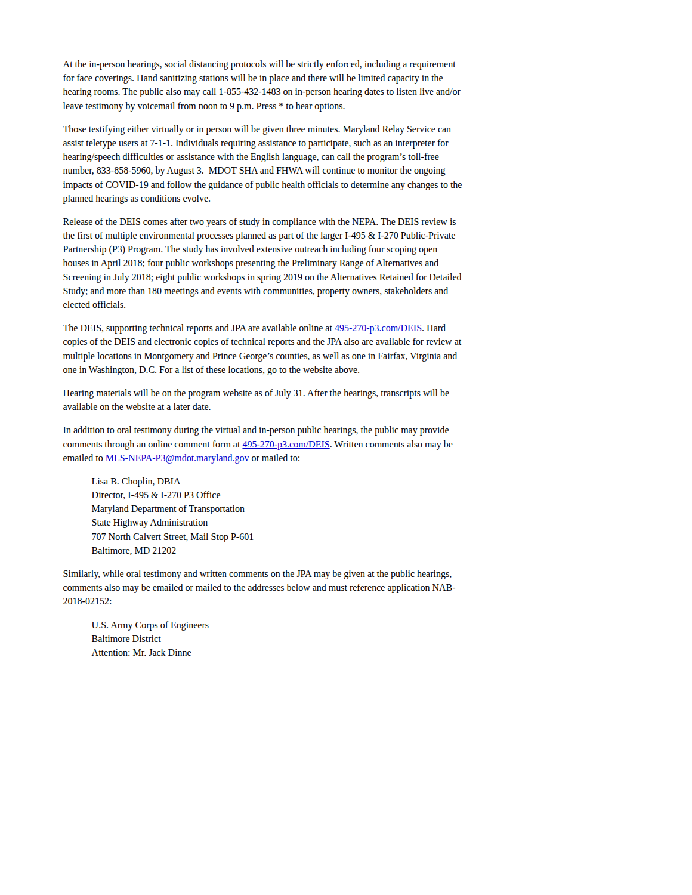At the in-person hearings, social distancing protocols will be strictly enforced, including a requirement for face coverings. Hand sanitizing stations will be in place and there will be limited capacity in the hearing rooms. The public also may call 1-855-432-1483 on in-person hearing dates to listen live and/or leave testimony by voicemail from noon to 9 p.m. Press * to hear options.
Those testifying either virtually or in person will be given three minutes. Maryland Relay Service can assist teletype users at 7-1-1. Individuals requiring assistance to participate, such as an interpreter for hearing/speech difficulties or assistance with the English language, can call the program’s toll-free number, 833-858-5960, by August 3. MDOT SHA and FHWA will continue to monitor the ongoing impacts of COVID-19 and follow the guidance of public health officials to determine any changes to the planned hearings as conditions evolve.
Release of the DEIS comes after two years of study in compliance with the NEPA. The DEIS review is the first of multiple environmental processes planned as part of the larger I-495 & I-270 Public-Private Partnership (P3) Program. The study has involved extensive outreach including four scoping open houses in April 2018; four public workshops presenting the Preliminary Range of Alternatives and Screening in July 2018; eight public workshops in spring 2019 on the Alternatives Retained for Detailed Study; and more than 180 meetings and events with communities, property owners, stakeholders and elected officials.
The DEIS, supporting technical reports and JPA are available online at 495-270-p3.com/DEIS. Hard copies of the DEIS and electronic copies of technical reports and the JPA also are available for review at multiple locations in Montgomery and Prince George’s counties, as well as one in Fairfax, Virginia and one in Washington, D.C. For a list of these locations, go to the website above.
Hearing materials will be on the program website as of July 31. After the hearings, transcripts will be available on the website at a later date.
In addition to oral testimony during the virtual and in-person public hearings, the public may provide comments through an online comment form at 495-270-p3.com/DEIS. Written comments also may be emailed to MLS-NEPA-P3@mdot.maryland.gov or mailed to:
Lisa B. Choplin, DBIA
Director, I-495 & I-270 P3 Office
Maryland Department of Transportation
State Highway Administration
707 North Calvert Street, Mail Stop P-601
Baltimore, MD 21202
Similarly, while oral testimony and written comments on the JPA may be given at the public hearings, comments also may be emailed or mailed to the addresses below and must reference application NAB-2018-02152:
U.S. Army Corps of Engineers
Baltimore District
Attention: Mr. Jack Dinne